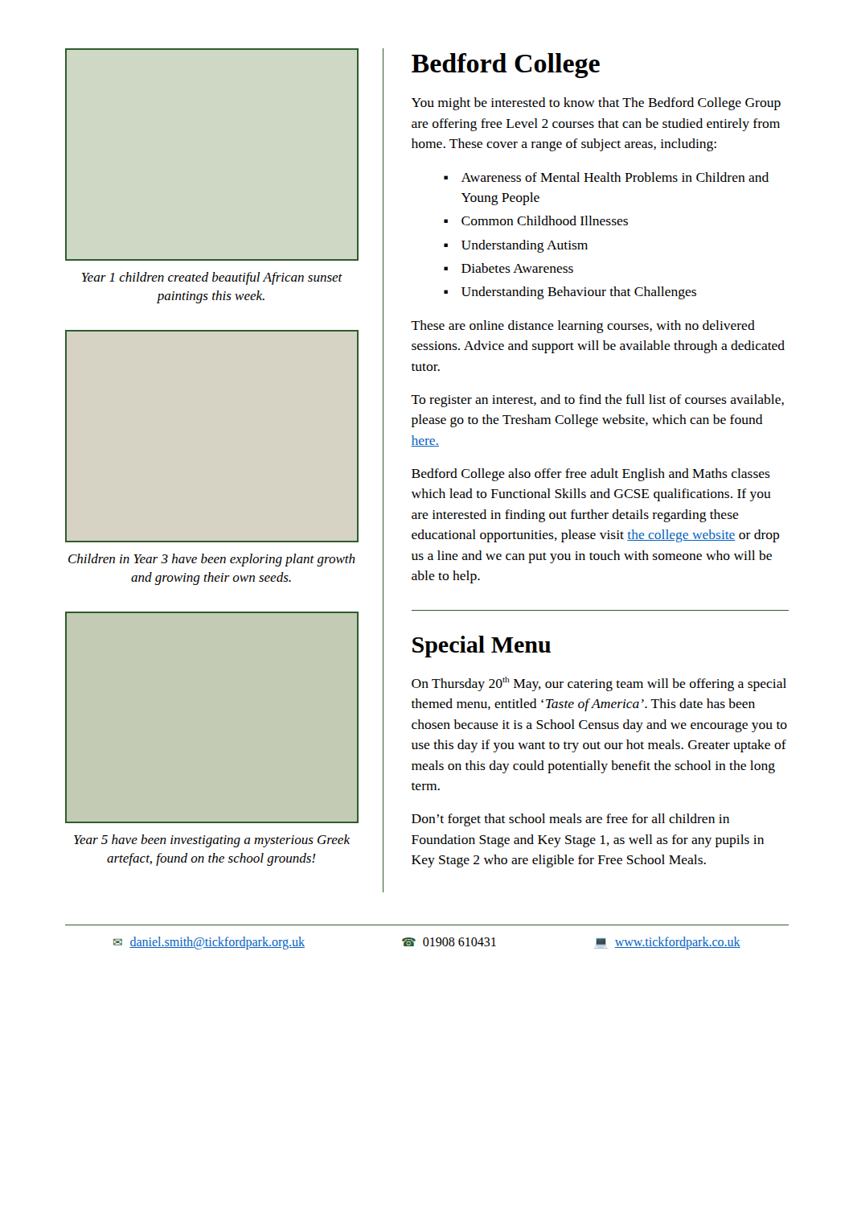Year 1 children created beautiful African sunset paintings this week.
Children in Year 3 have been exploring plant growth and growing their own seeds.
Year 5 have been investigating a mysterious Greek artefact, found on the school grounds!
Bedford College
You might be interested to know that The Bedford College Group are offering free Level 2 courses that can be studied entirely from home. These cover a range of subject areas, including:
Awareness of Mental Health Problems in Children and Young People
Common Childhood Illnesses
Understanding Autism
Diabetes Awareness
Understanding Behaviour that Challenges
These are online distance learning courses, with no delivered sessions. Advice and support will be available through a dedicated tutor.
To register an interest, and to find the full list of courses available, please go to the Tresham College website, which can be found here.
Bedford College also offer free adult English and Maths classes which lead to Functional Skills and GCSE qualifications. If you are interested in finding out further details regarding these educational opportunities, please visit the college website or drop us a line and we can put you in touch with someone who will be able to help.
Special Menu
On Thursday 20th May, our catering team will be offering a special themed menu, entitled ‘Taste of America’. This date has been chosen because it is a School Census day and we encourage you to use this day if you want to try out our hot meals. Greater uptake of meals on this day could potentially benefit the school in the long term.
Don’t forget that school meals are free for all children in Foundation Stage and Key Stage 1, as well as for any pupils in Key Stage 2 who are eligible for Free School Meals.
✉daniel.smith@tickfordpark.org.uk ☎01908 610431 💻www.tickfordpark.co.uk